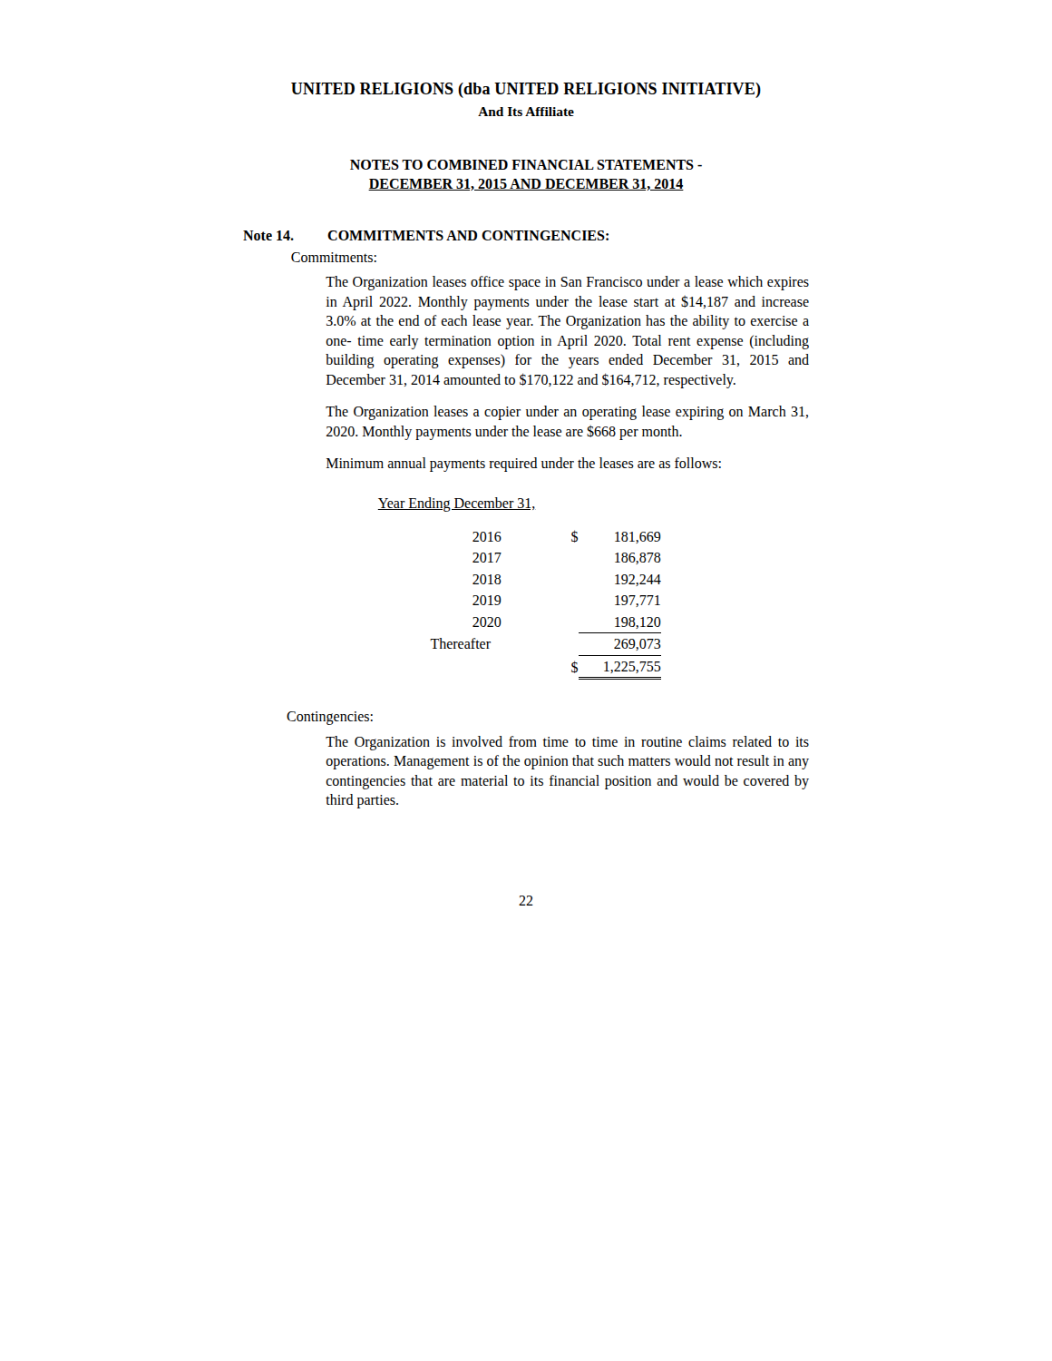UNITED RELIGIONS (dba UNITED RELIGIONS INITIATIVE)
And Its Affiliate
NOTES TO COMBINED FINANCIAL STATEMENTS -
DECEMBER 31, 2015 AND DECEMBER 31, 2014
Note 14. COMMITMENTS AND CONTINGENCIES:
Commitments:
The Organization leases office space in San Francisco under a lease which expires in April 2022. Monthly payments under the lease start at $14,187 and increase 3.0% at the end of each lease year. The Organization has the ability to exercise a one- time early termination option in April 2020. Total rent expense (including building operating expenses) for the years ended December 31, 2015 and December 31, 2014 amounted to $170,122 and $164,712, respectively.
The Organization leases a copier under an operating lease expiring on March 31, 2020. Monthly payments under the lease are $668 per month.
Minimum annual payments required under the leases are as follows:
Year Ending December 31,
| 2016 | $ | 181,669 |
| 2017 | | 186,878 |
| 2018 | | 192,244 |
| 2019 | | 197,771 |
| 2020 | | 198,120 |
| Thereafter | | 269,073 |
| | $ | 1,225,755 |
Contingencies:
The Organization is involved from time to time in routine claims related to its operations. Management is of the opinion that such matters would not result in any contingencies that are material to its financial position and would be covered by third parties.
22